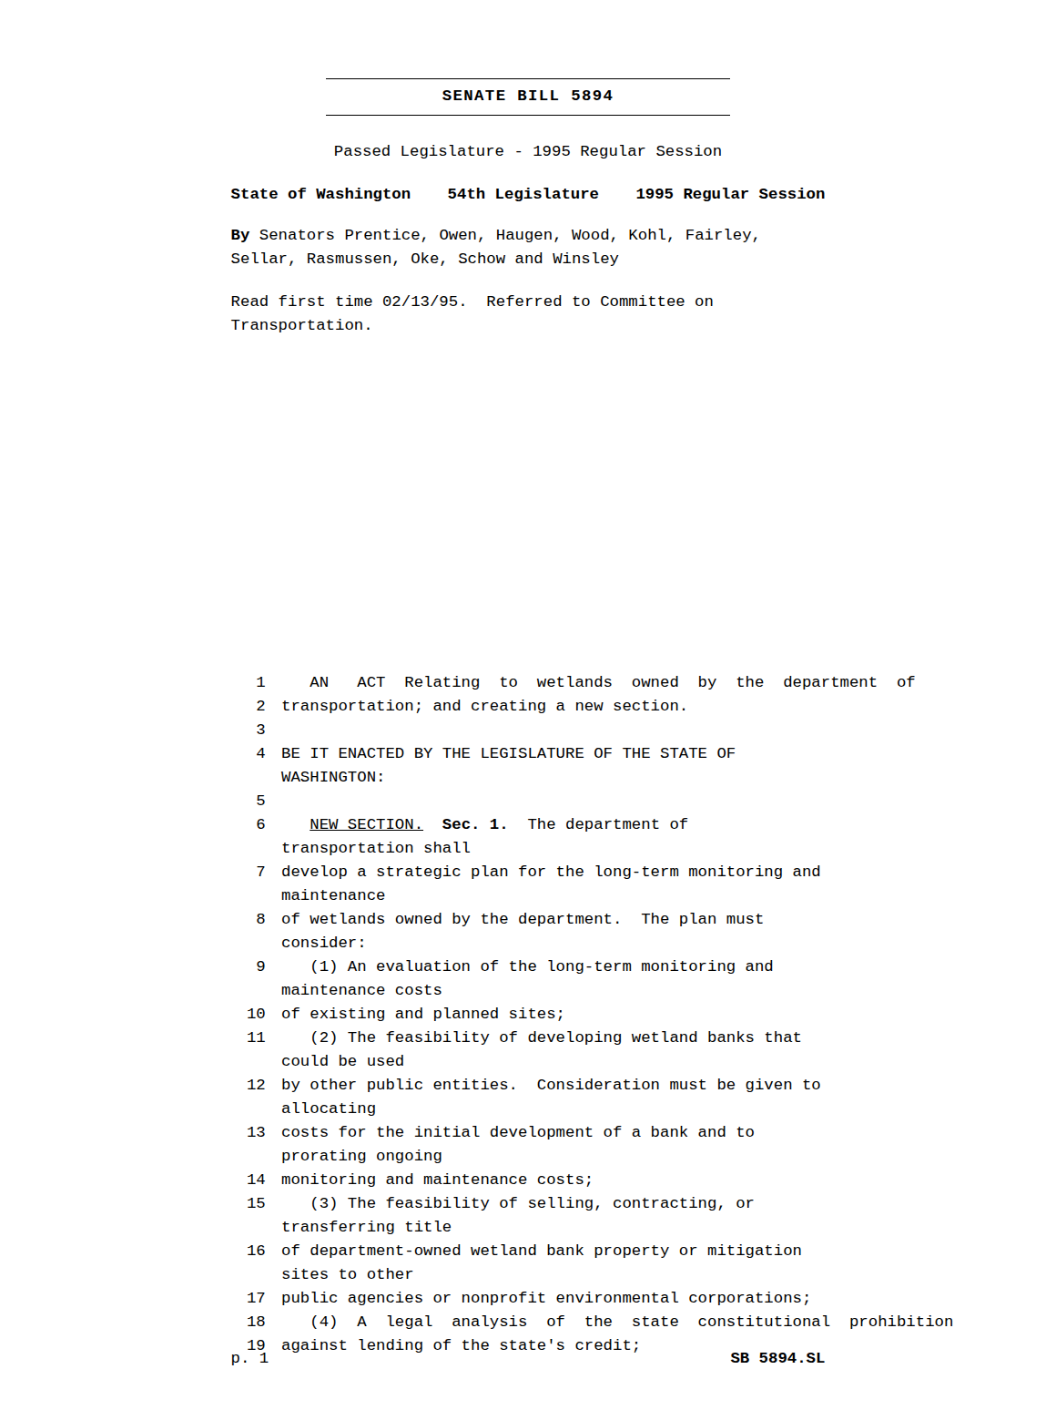SENATE BILL 5894
Passed Legislature - 1995 Regular Session
State of Washington 54th Legislature 1995 Regular Session
By Senators Prentice, Owen, Haugen, Wood, Kohl, Fairley, Sellar, Rasmussen, Oke, Schow and Winsley
Read first time 02/13/95. Referred to Committee on Transportation.
AN ACT Relating to wetlands owned by the department of
transportation; and creating a new section.
BE IT ENACTED BY THE LEGISLATURE OF THE STATE OF WASHINGTON:
NEW SECTION. Sec. 1. The department of transportation shall
develop a strategic plan for the long-term monitoring and maintenance
of wetlands owned by the department. The plan must consider:
(1) An evaluation of the long-term monitoring and maintenance costs
of existing and planned sites;
(2) The feasibility of developing wetland banks that could be used
by other public entities. Consideration must be given to allocating
costs for the initial development of a bank and to prorating ongoing
monitoring and maintenance costs;
(3) The feasibility of selling, contracting, or transferring title
of department-owned wetland bank property or mitigation sites to other
public agencies or nonprofit environmental corporations;
(4) A legal analysis of the state constitutional prohibition
against lending of the state's credit;
p. 1 SB 5894.SL